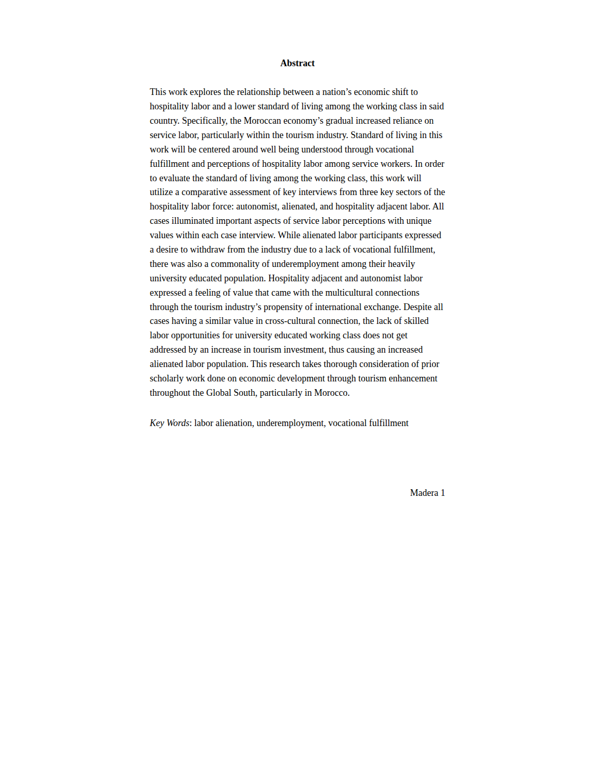Abstract
This work explores the relationship between a nation’s economic shift to hospitality labor and a lower standard of living among the working class in said country. Specifically, the Moroccan economy’s gradual increased reliance on service labor, particularly within the tourism industry. Standard of living in this work will be centered around well being understood through vocational fulfillment and perceptions of hospitality labor among service workers. In order to evaluate the standard of living among the working class, this work will utilize a comparative assessment of key interviews from three key sectors of the hospitality labor force: autonomist, alienated, and hospitality adjacent labor. All cases illuminated important aspects of service labor perceptions with unique values within each case interview. While alienated labor participants expressed a desire to withdraw from the industry due to a lack of vocational fulfillment, there was also a commonality of underemployment among their heavily university educated population. Hospitality adjacent and autonomist labor expressed a feeling of value that came with the multicultural connections through the tourism industry’s propensity of international exchange. Despite all cases having a similar value in cross-cultural connection, the lack of skilled labor opportunities for university educated working class does not get addressed by an increase in tourism investment, thus causing an increased alienated labor population. This research takes thorough consideration of prior scholarly work done on economic development through tourism enhancement throughout the Global South, particularly in Morocco.
Key Words: labor alienation, underemployment, vocational fulfillment
Madera 1